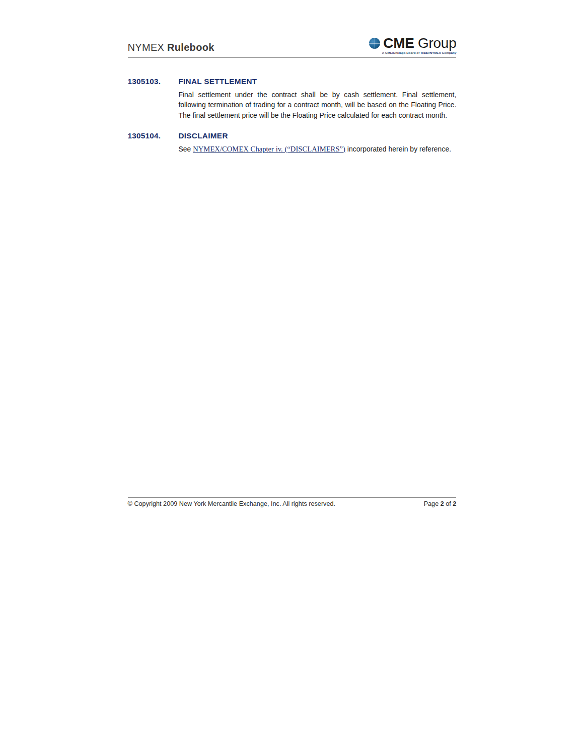NYMEX Rulebook
CME Group
A CME/Chicago Board of Trade/NYMEX Company
1305103.
FINAL SETTLEMENT
Final settlement under the contract shall be by cash settlement. Final settlement, following termination of trading for a contract month, will be based on the Floating Price. The final settlement price will be the Floating Price calculated for each contract month.
1305104.
DISCLAIMER
See NYMEX/COMEX Chapter iv. (“DISCLAIMERS”) incorporated herein by reference.
© Copyright 2009 New York Mercantile Exchange, Inc. All rights reserved.
Page 2 of 2